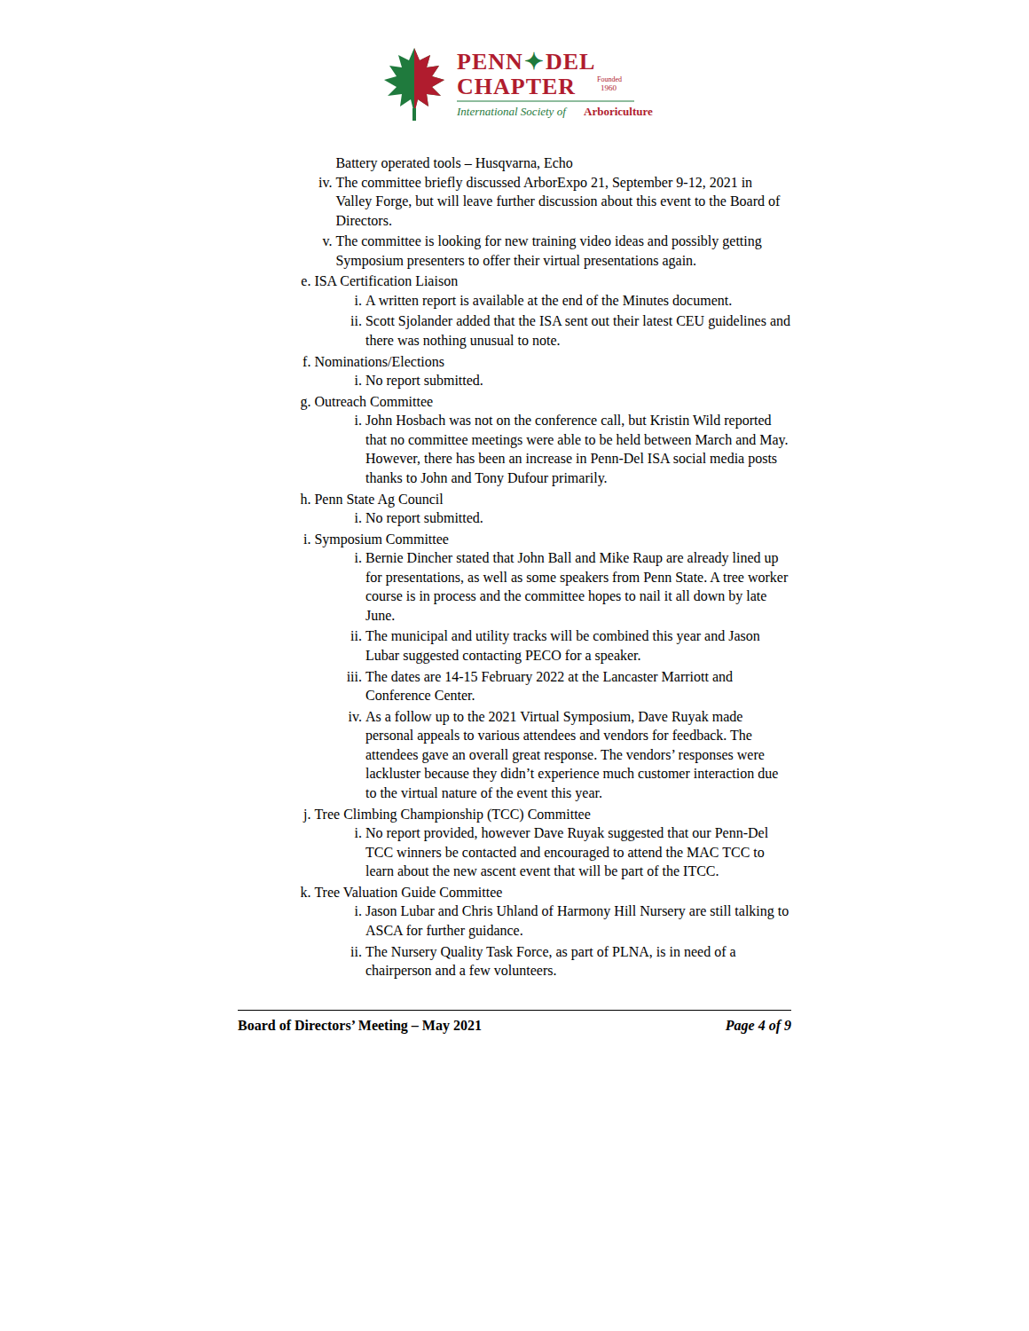PENN ✦ DEL CHAPTER Founded 1960 International Society of Arboriculture
Battery operated tools – Husqvarna, Echo
The committee briefly discussed ArborExpo 21, September 9-12, 2021 in Valley Forge, but will leave further discussion about this event to the Board of Directors.
The committee is looking for new training video ideas and possibly getting Symposium presenters to offer their virtual presentations again.
ISA Certification Liaison
A written report is available at the end of the Minutes document.
Scott Sjolander added that the ISA sent out their latest CEU guidelines and there was nothing unusual to note.
Nominations/Elections
No report submitted.
Outreach Committee
John Hosbach was not on the conference call, but Kristin Wild reported that no committee meetings were able to be held between March and May. However, there has been an increase in Penn-Del ISA social media posts thanks to John and Tony Dufour primarily.
Penn State Ag Council
No report submitted.
Symposium Committee
Bernie Dincher stated that John Ball and Mike Raup are already lined up for presentations, as well as some speakers from Penn State. A tree worker course is in process and the committee hopes to nail it all down by late June.
The municipal and utility tracks will be combined this year and Jason Lubar suggested contacting PECO for a speaker.
The dates are 14-15 February 2022 at the Lancaster Marriott and Conference Center.
As a follow up to the 2021 Virtual Symposium, Dave Ruyak made personal appeals to various attendees and vendors for feedback. The attendees gave an overall great response. The vendors’ responses were lackluster because they didn’t experience much customer interaction due to the virtual nature of the event this year.
Tree Climbing Championship (TCC) Committee
No report provided, however Dave Ruyak suggested that our Penn-Del TCC winners be contacted and encouraged to attend the MAC TCC to learn about the new ascent event that will be part of the ITCC.
Tree Valuation Guide Committee
Jason Lubar and Chris Uhland of Harmony Hill Nursery are still talking to ASCA for further guidance.
The Nursery Quality Task Force, as part of PLNA, is in need of a chairperson and a few volunteers.
Board of Directors’ Meeting – May 2021 Page 4 of 9